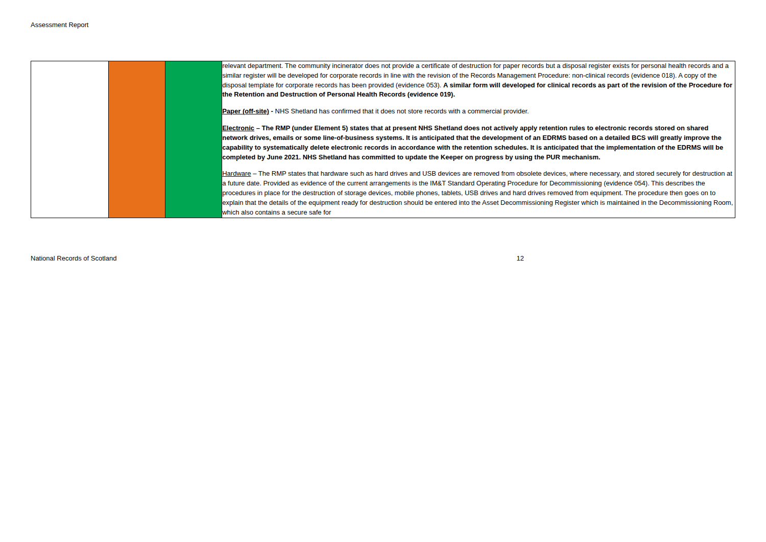Assessment Report
| | | | relevant department. The community incinerator does not provide a certificate of destruction for paper records but a disposal register exists for personal health records and a similar register will be developed for corporate records in line with the revision of the Records Management Procedure: non-clinical records (evidence 018). A copy of the disposal template for corporate records has been provided (evidence 053). A similar form will developed for clinical records as part of the revision of the Procedure for the Retention and Destruction of Personal Health Records (evidence 019). Paper (off-site) - NHS Shetland has confirmed that it does not store records with a commercial provider. Electronic – The RMP (under Element 5) states that at present NHS Shetland does not actively apply retention rules to electronic records stored on shared network drives, emails or some line-of-business systems. It is anticipated that the development of an EDRMS based on a detailed BCS will greatly improve the capability to systematically delete electronic records in accordance with the retention schedules. It is anticipated that the implementation of the EDRMS will be completed by June 2021. NHS Shetland has committed to update the Keeper on progress by using the PUR mechanism. Hardware – The RMP states that hardware such as hard drives and USB devices are removed from obsolete devices, where necessary, and stored securely for destruction at a future date. Provided as evidence of the current arrangements is the IM&T Standard Operating Procedure for Decommissioning (evidence 054). This describes the procedures in place for the destruction of storage devices, mobile phones, tablets, USB drives and hard drives removed from equipment. The procedure then goes on to explain that the details of the equipment ready for destruction should be entered into the Asset Decommissioning Register which is maintained in the Decommissioning Room, which also contains a secure safe for |
National Records of Scotland
12